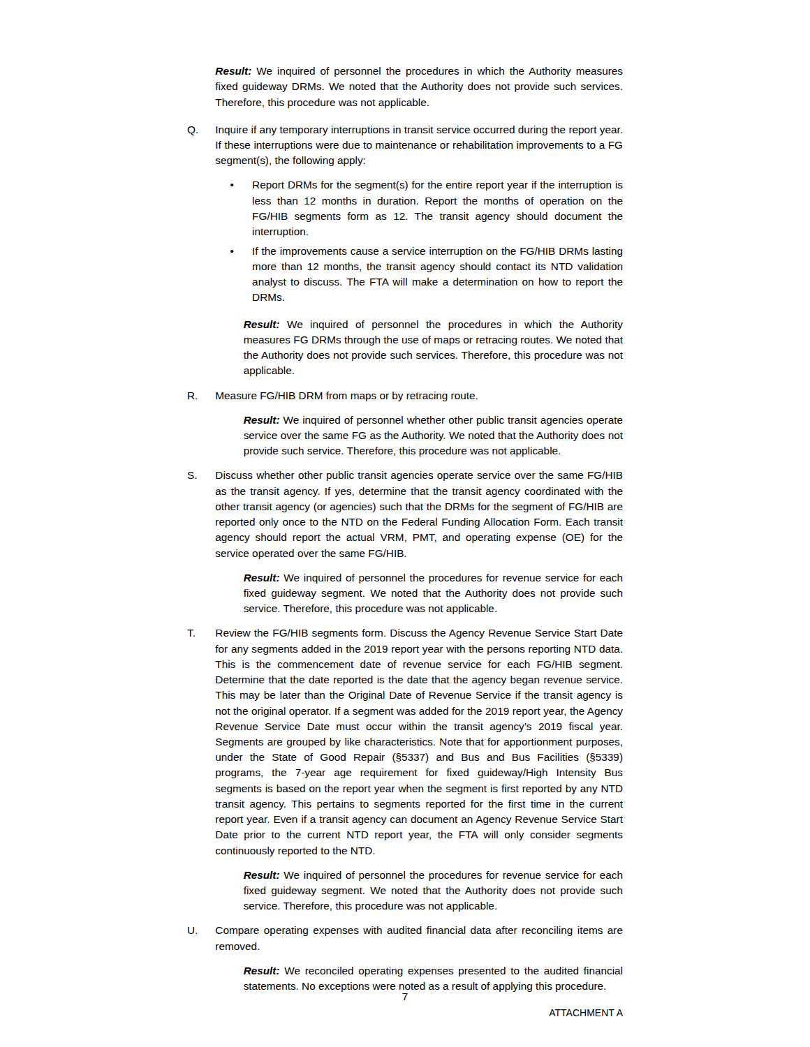Result: We inquired of personnel the procedures in which the Authority measures fixed guideway DRMs. We noted that the Authority does not provide such services. Therefore, this procedure was not applicable.
Q.
Inquire if any temporary interruptions in transit service occurred during the report year. If these interruptions were due to maintenance or rehabilitation improvements to a FG segment(s), the following apply:
Report DRMs for the segment(s) for the entire report year if the interruption is less than 12 months in duration. Report the months of operation on the FG/HIB segments form as 12. The transit agency should document the interruption.
If the improvements cause a service interruption on the FG/HIB DRMs lasting more than 12 months, the transit agency should contact its NTD validation analyst to discuss. The FTA will make a determination on how to report the DRMs.
Result: We inquired of personnel the procedures in which the Authority measures FG DRMs through the use of maps or retracing routes. We noted that the Authority does not provide such services. Therefore, this procedure was not applicable.
R.
Measure FG/HIB DRM from maps or by retracing route.
Result: We inquired of personnel whether other public transit agencies operate service over the same FG as the Authority. We noted that the Authority does not provide such service. Therefore, this procedure was not applicable.
S.
Discuss whether other public transit agencies operate service over the same FG/HIB as the transit agency. If yes, determine that the transit agency coordinated with the other transit agency (or agencies) such that the DRMs for the segment of FG/HIB are reported only once to the NTD on the Federal Funding Allocation Form. Each transit agency should report the actual VRM, PMT, and operating expense (OE) for the service operated over the same FG/HIB.
Result: We inquired of personnel the procedures for revenue service for each fixed guideway segment. We noted that the Authority does not provide such service. Therefore, this procedure was not applicable.
T.
Review the FG/HIB segments form. Discuss the Agency Revenue Service Start Date for any segments added in the 2019 report year with the persons reporting NTD data. This is the commencement date of revenue service for each FG/HIB segment. Determine that the date reported is the date that the agency began revenue service. This may be later than the Original Date of Revenue Service if the transit agency is not the original operator. If a segment was added for the 2019 report year, the Agency Revenue Service Date must occur within the transit agency’s 2019 fiscal year. Segments are grouped by like characteristics. Note that for apportionment purposes, under the State of Good Repair (§5337) and Bus and Bus Facilities (§5339) programs, the 7-year age requirement for fixed guideway/High Intensity Bus segments is based on the report year when the segment is first reported by any NTD transit agency. This pertains to segments reported for the first time in the current report year. Even if a transit agency can document an Agency Revenue Service Start Date prior to the current NTD report year, the FTA will only consider segments continuously reported to the NTD.
Result: We inquired of personnel the procedures for revenue service for each fixed guideway segment. We noted that the Authority does not provide such service. Therefore, this procedure was not applicable.
U.
Compare operating expenses with audited financial data after reconciling items are removed.
Result: We reconciled operating expenses presented to the audited financial statements. No exceptions were noted as a result of applying this procedure.
7
ATTACHMENT A